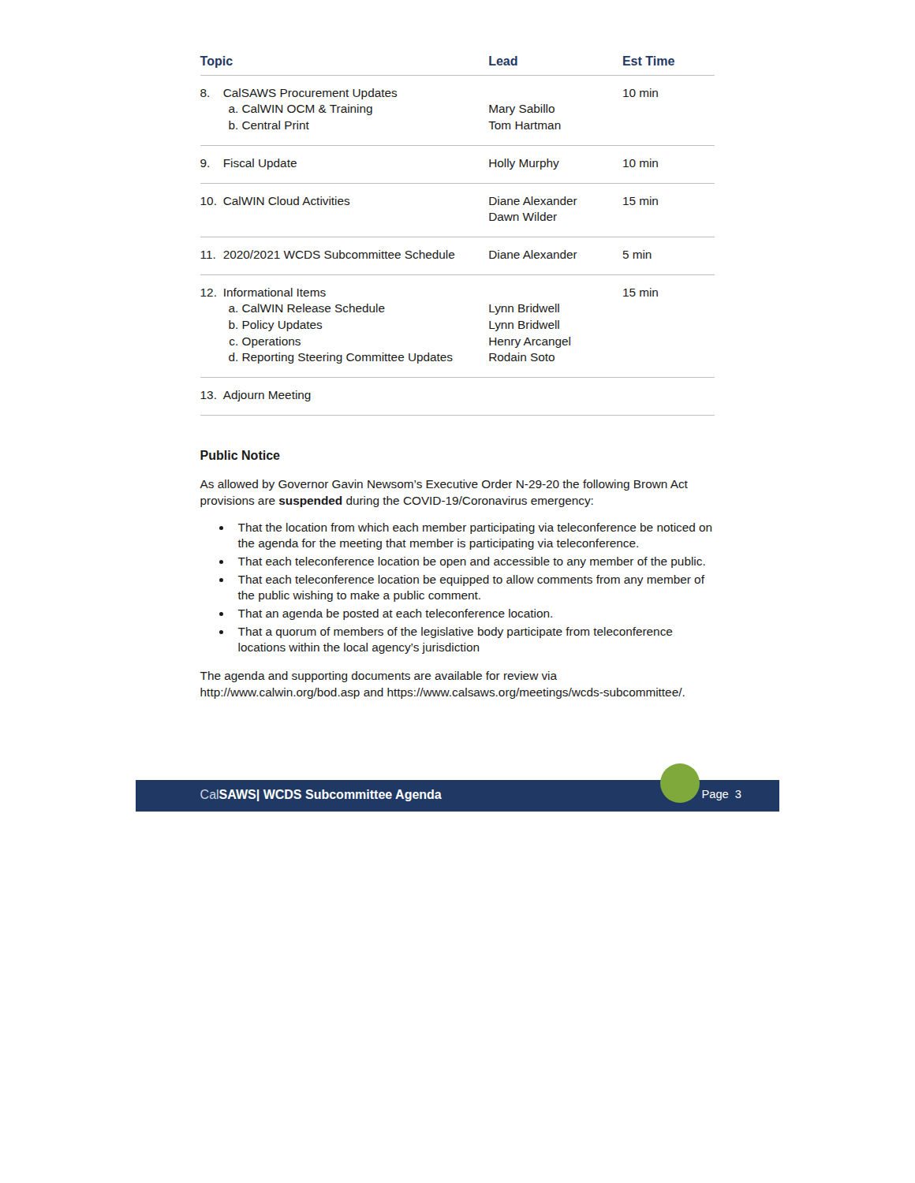| Topic | Lead | Est Time |
| --- | --- | --- |
| 8. CalSAWS Procurement Updates CalWIN OCM & Training Central Print | Mary Sabillo Tom Hartman | 10 min |
| 9. Fiscal Update | Holly Murphy | 10 min |
| 10. CalWIN Cloud Activities | Diane Alexander Dawn Wilder | 15 min |
| 11. 2020/2021 WCDS Subcommittee Schedule | Diane Alexander | 5 min |
| 12. Informational Items CalWIN Release Schedule Policy Updates Operations Reporting Steering Committee Updates | Lynn Bridwell Lynn Bridwell Henry Arcangel Rodain Soto | 15 min |
| 13. Adjourn Meeting | | |
Public Notice
As allowed by Governor Gavin Newsom’s Executive Order N-29-20 the following Brown Act provisions are suspended during the COVID-19/Coronavirus emergency:
That the location from which each member participating via teleconference be noticed on the agenda for the meeting that member is participating via teleconference.
That each teleconference location be open and accessible to any member of the public.
That each teleconference location be equipped to allow comments from any member of the public wishing to make a public comment.
That an agenda be posted at each teleconference location.
That a quorum of members of the legislative body participate from teleconference locations within the local agency’s jurisdiction
The agenda and supporting documents are available for review via http://www.calwin.org/bod.asp and https://www.calsaws.org/meetings/wcds-subcommittee/.
Cal SAWS| WCDS Subcommittee Agenda
Page 3